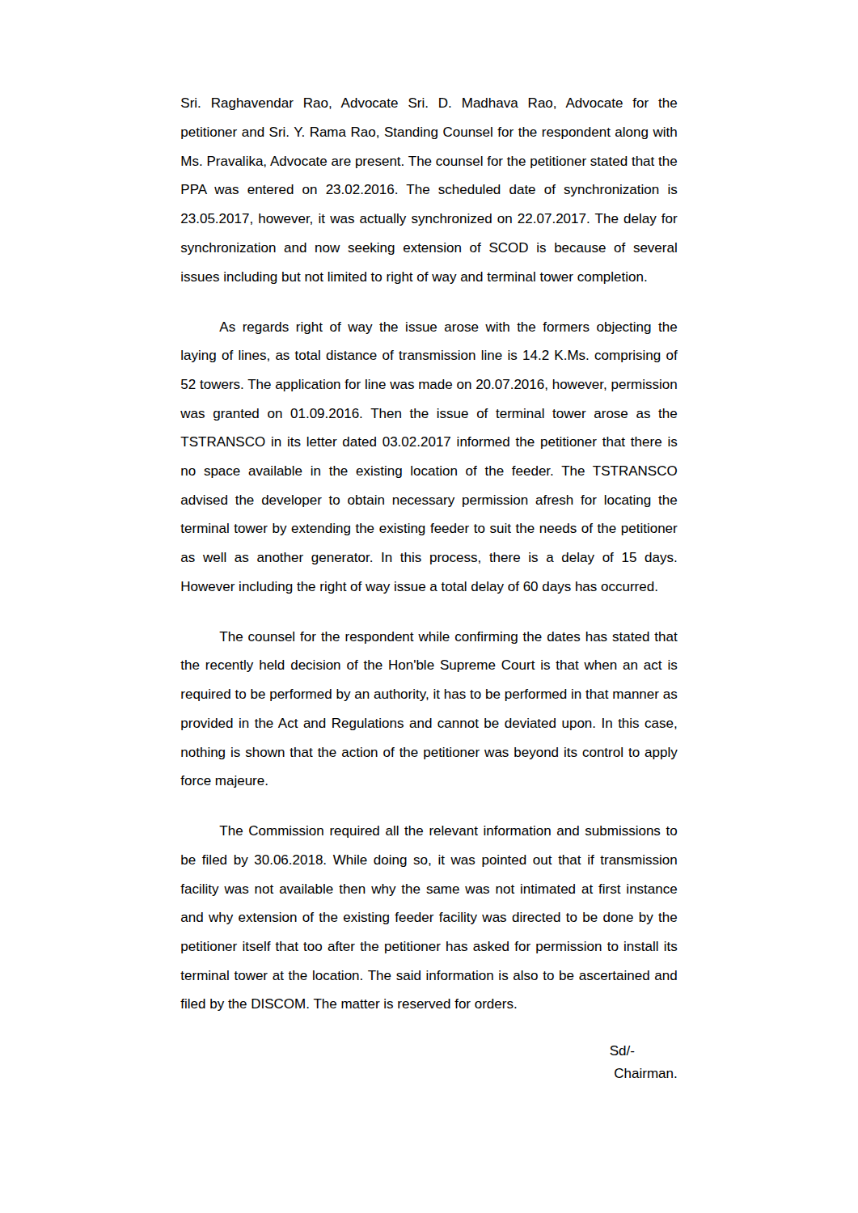Sri. Raghavendar Rao, Advocate Sri. D. Madhava Rao, Advocate for the petitioner and Sri. Y. Rama Rao, Standing Counsel for the respondent along with Ms. Pravalika, Advocate are present. The counsel for the petitioner stated that the PPA was entered on 23.02.2016. The scheduled date of synchronization is 23.05.2017, however, it was actually synchronized on 22.07.2017. The delay for synchronization and now seeking extension of SCOD is because of several issues including but not limited to right of way and terminal tower completion.
As regards right of way the issue arose with the formers objecting the laying of lines, as total distance of transmission line is 14.2 K.Ms. comprising of 52 towers. The application for line was made on 20.07.2016, however, permission was granted on 01.09.2016. Then the issue of terminal tower arose as the TSTRANSCO in its letter dated 03.02.2017 informed the petitioner that there is no space available in the existing location of the feeder. The TSTRANSCO advised the developer to obtain necessary permission afresh for locating the terminal tower by extending the existing feeder to suit the needs of the petitioner as well as another generator. In this process, there is a delay of 15 days. However including the right of way issue a total delay of 60 days has occurred.
The counsel for the respondent while confirming the dates has stated that the recently held decision of the Hon'ble Supreme Court is that when an act is required to be performed by an authority, it has to be performed in that manner as provided in the Act and Regulations and cannot be deviated upon. In this case, nothing is shown that the action of the petitioner was beyond its control to apply force majeure.
The Commission required all the relevant information and submissions to be filed by 30.06.2018. While doing so, it was pointed out that if transmission facility was not available then why the same was not intimated at first instance and why extension of the existing feeder facility was directed to be done by the petitioner itself that too after the petitioner has asked for permission to install its terminal tower at the location. The said information is also to be ascertained and filed by the DISCOM. The matter is reserved for orders.
Sd/-
Chairman.